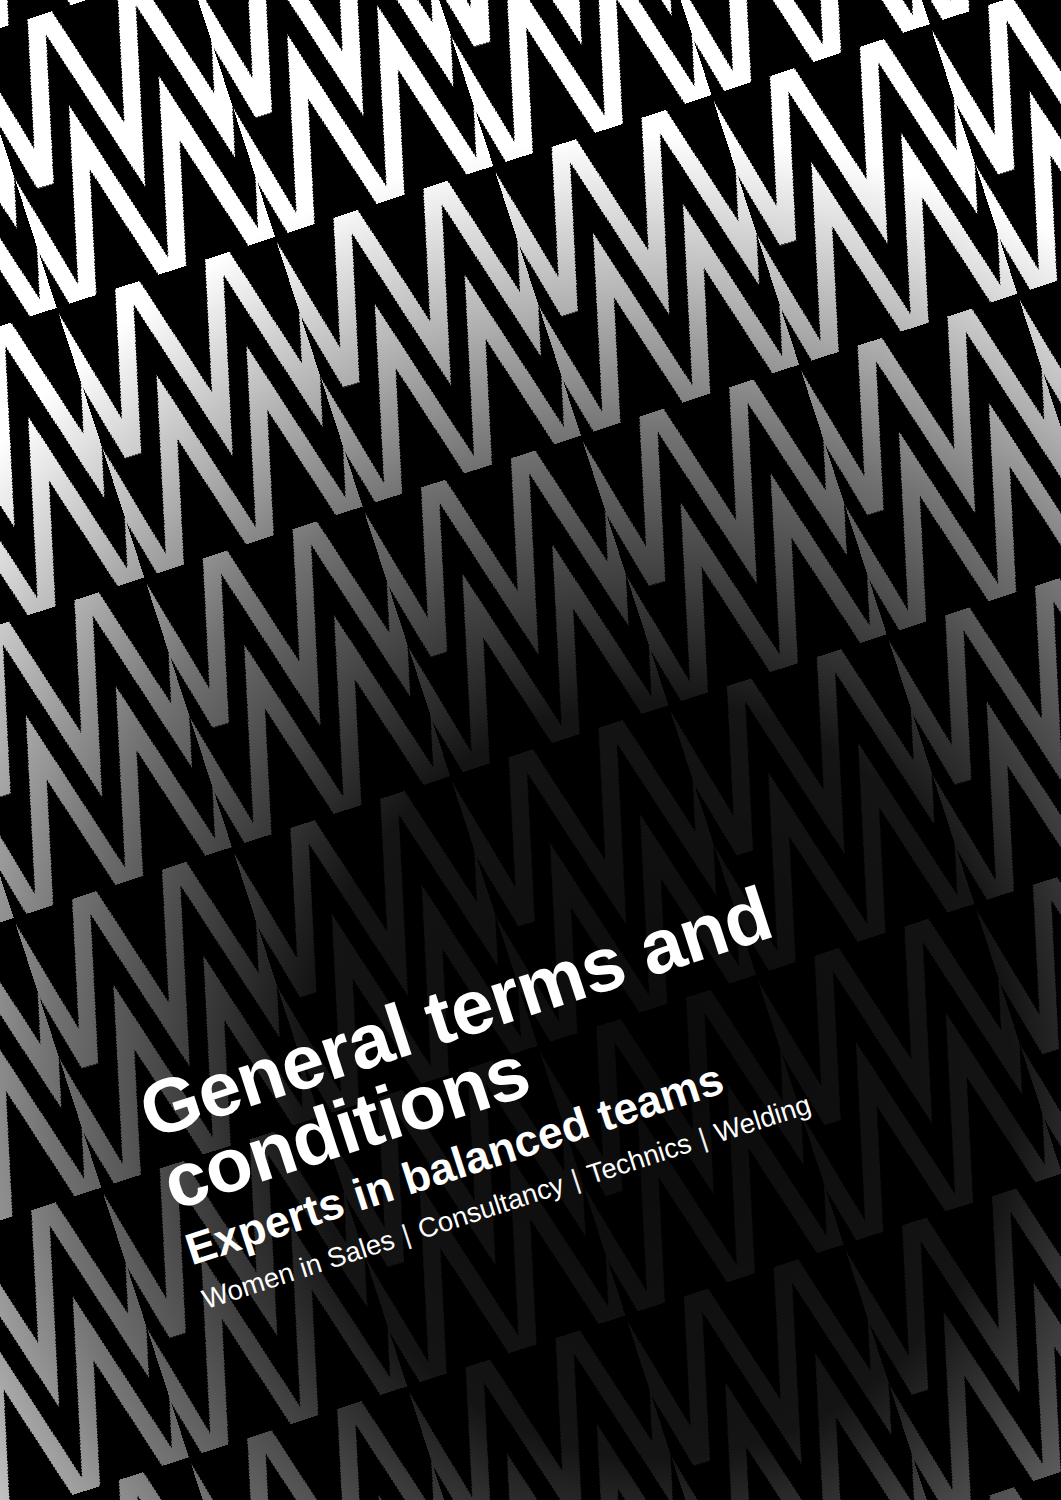General terms and conditions
Experts in balanced teams
Women in Sales|Consultancy|Technics|Welding